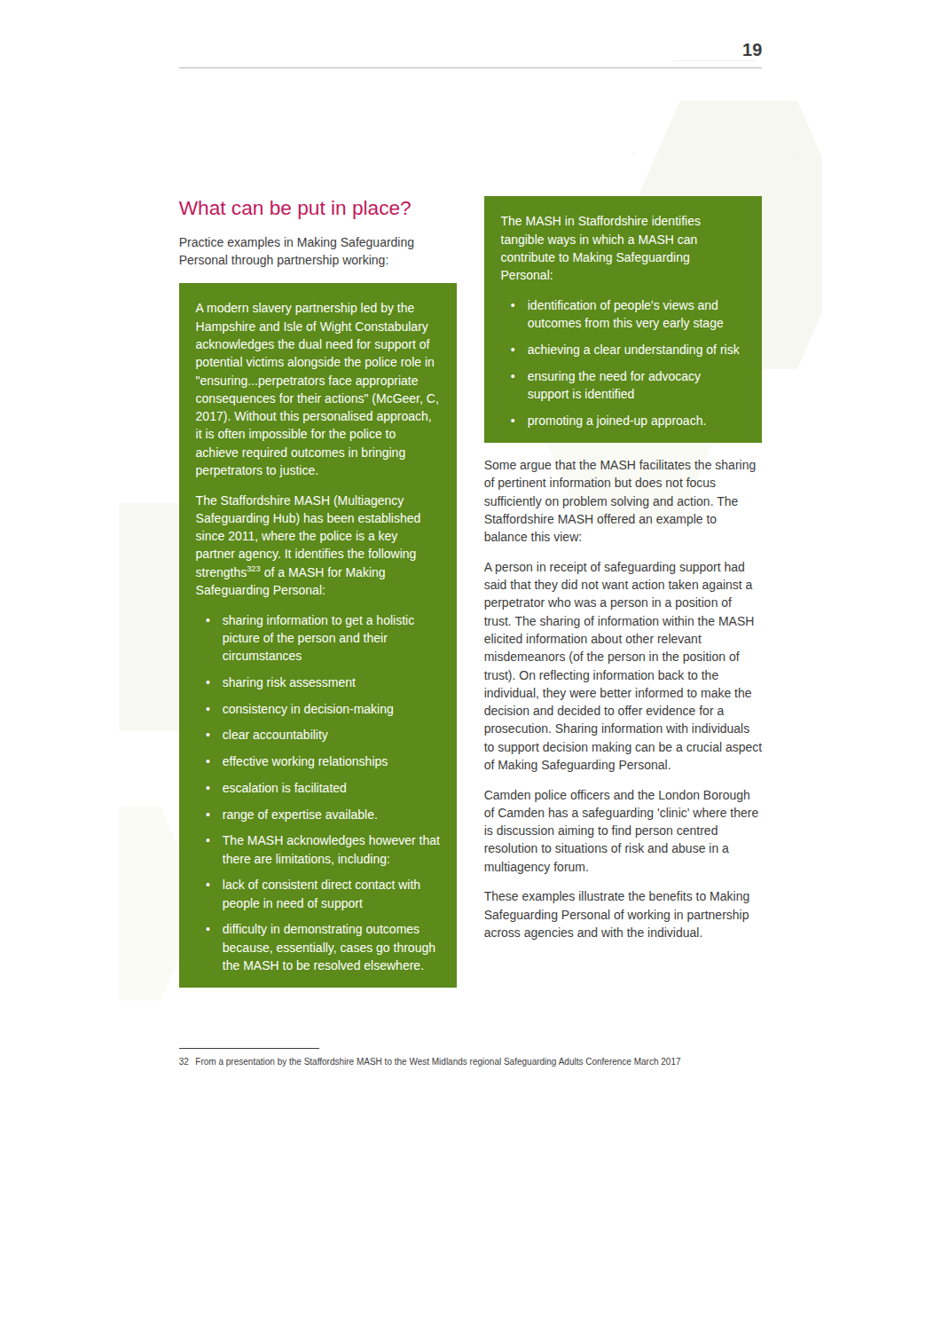19
What can be put in place?
Practice examples in Making Safeguarding Personal through partnership working:
A modern slavery partnership led by the Hampshire and Isle of Wight Constabulary acknowledges the dual need for support of potential victims alongside the police role in "ensuring...perpetrators face appropriate consequences for their actions" (McGeer, C, 2017). Without this personalised approach, it is often impossible for the police to achieve required outcomes in bringing perpetrators to justice.
The Staffordshire MASH (Multiagency Safeguarding Hub) has been established since 2011, where the police is a key partner agency. It identifies the following strengths323 of a MASH for Making Safeguarding Personal:
sharing information to get a holistic picture of the person and their circumstances
sharing risk assessment
consistency in decision-making
clear accountability
effective working relationships
escalation is facilitated
range of expertise available.
The MASH acknowledges however that there are limitations, including:
lack of consistent direct contact with people in need of support
difficulty in demonstrating outcomes because, essentially, cases go through the MASH to be resolved elsewhere.
The MASH in Staffordshire identifies tangible ways in which a MASH can contribute to Making Safeguarding Personal:
identification of people's views and outcomes from this very early stage
achieving a clear understanding of risk
ensuring the need for advocacy support is identified
promoting a joined-up approach.
Some argue that the MASH facilitates the sharing of pertinent information but does not focus sufficiently on problem solving and action. The Staffordshire MASH offered an example to balance this view:
A person in receipt of safeguarding support had said that they did not want action taken against a perpetrator who was a person in a position of trust. The sharing of information within the MASH elicited information about other relevant misdemeanors (of the person in the position of trust). On reflecting information back to the individual, they were better informed to make the decision and decided to offer evidence for a prosecution. Sharing information with individuals to support decision making can be a crucial aspect of Making Safeguarding Personal.
Camden police officers and the London Borough of Camden has a safeguarding 'clinic' where there is discussion aiming to find person centred resolution to situations of risk and abuse in a multiagency forum.
These examples illustrate the benefits to Making Safeguarding Personal of working in partnership across agencies and with the individual.
32 From a presentation by the Staffordshire MASH to the West Midlands regional Safeguarding Adults Conference March 2017